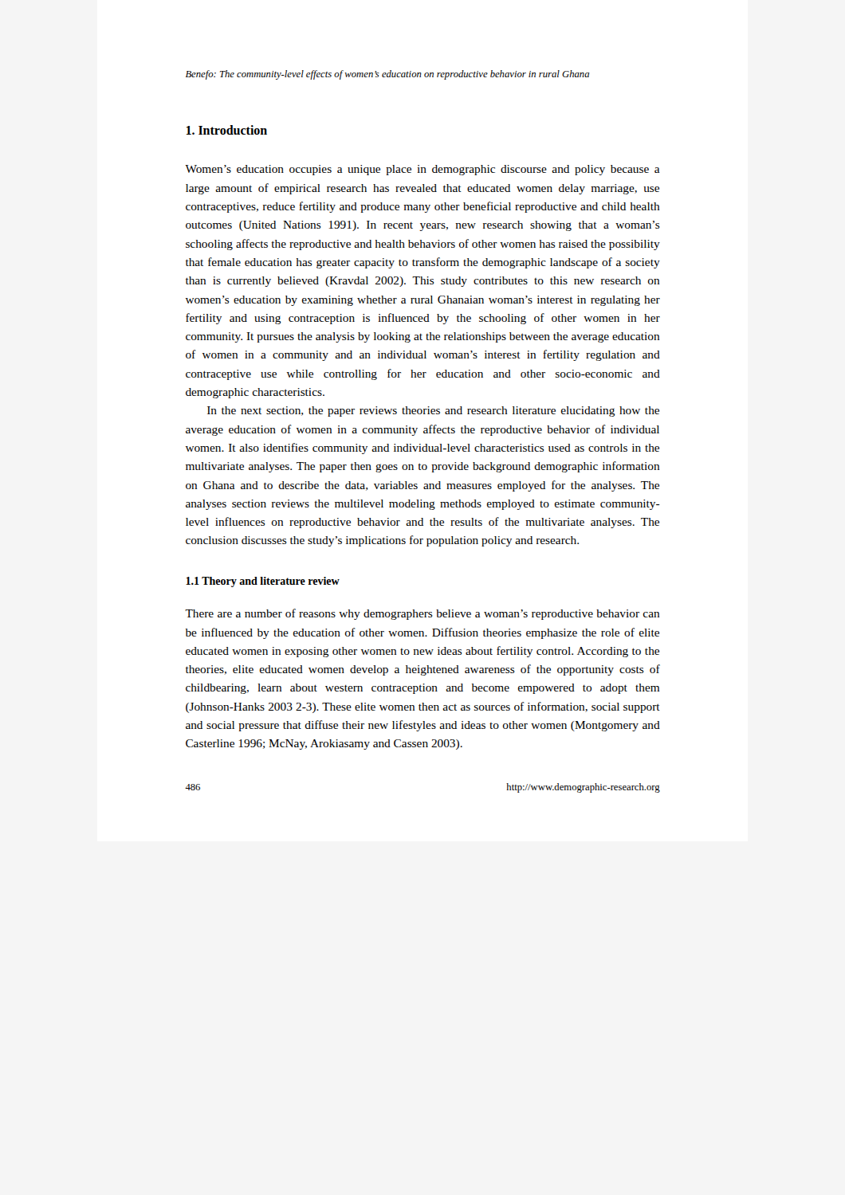Benefo: The community-level effects of women’s education on reproductive behavior in rural Ghana
1. Introduction
Women’s education occupies a unique place in demographic discourse and policy because a large amount of empirical research has revealed that educated women delay marriage, use contraceptives, reduce fertility and produce many other beneficial reproductive and child health outcomes (United Nations 1991). In recent years, new research showing that a woman’s schooling affects the reproductive and health behaviors of other women has raised the possibility that female education has greater capacity to transform the demographic landscape of a society than is currently believed (Kravdal 2002). This study contributes to this new research on women’s education by examining whether a rural Ghanaian woman’s interest in regulating her fertility and using contraception is influenced by the schooling of other women in her community. It pursues the analysis by looking at the relationships between the average education of women in a community and an individual woman’s interest in fertility regulation and contraceptive use while controlling for her education and other socio-economic and demographic characteristics.
In the next section, the paper reviews theories and research literature elucidating how the average education of women in a community affects the reproductive behavior of individual women. It also identifies community and individual-level characteristics used as controls in the multivariate analyses. The paper then goes on to provide background demographic information on Ghana and to describe the data, variables and measures employed for the analyses. The analyses section reviews the multilevel modeling methods employed to estimate community-level influences on reproductive behavior and the results of the multivariate analyses. The conclusion discusses the study’s implications for population policy and research.
1.1 Theory and literature review
There are a number of reasons why demographers believe a woman’s reproductive behavior can be influenced by the education of other women. Diffusion theories emphasize the role of elite educated women in exposing other women to new ideas about fertility control. According to the theories, elite educated women develop a heightened awareness of the opportunity costs of childbearing, learn about western contraception and become empowered to adopt them (Johnson-Hanks 2003 2-3). These elite women then act as sources of information, social support and social pressure that diffuse their new lifestyles and ideas to other women (Montgomery and Casterline 1996; McNay, Arokiasamy and Cassen 2003).
486 http://www.demographic-research.org